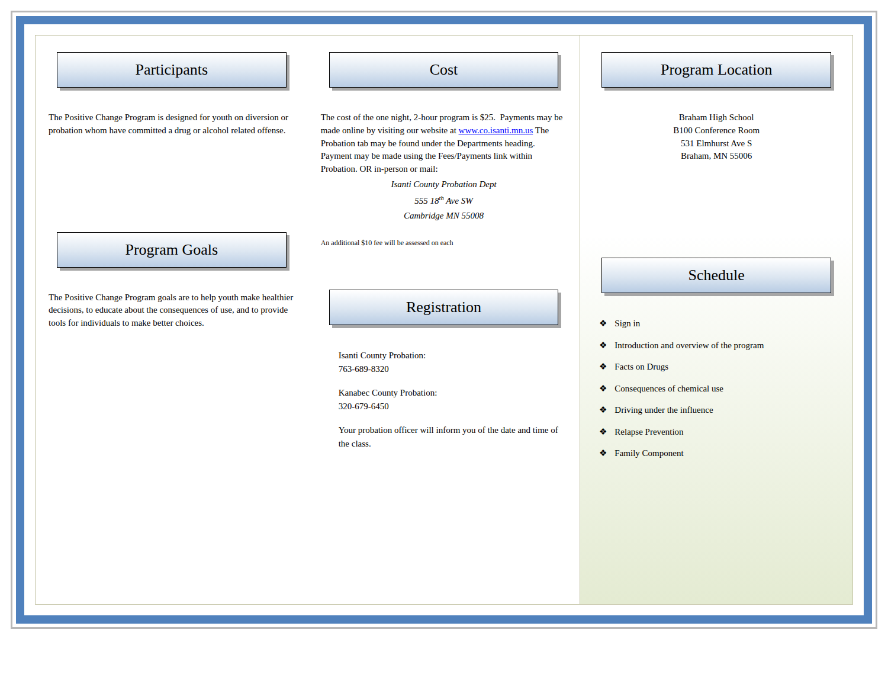Participants
The Positive Change Program is designed for youth on diversion or probation whom have committed a drug or alcohol related offense.
Program Goals
The Positive Change Program goals are to help youth make healthier decisions, to educate about the consequences of use, and to provide tools for individuals to make better choices.
Cost
The cost of the one night, 2-hour program is $25. Payments may be made online by visiting our website at www.co.isanti.mn.us The Probation tab may be found under the Departments heading. Payment may be made using the Fees/Payments link within Probation. OR in-person or mail:
Isanti County Probation Dept
555 18th Ave SW
Cambridge MN 55008
An additional $10 fee will be assessed on each
Registration
Isanti County Probation:
763-689-8320
Kanabec County Probation:
320-679-6450
Your probation officer will inform you of the date and time of the class.
Program Location
Braham High School
B100 Conference Room
531 Elmhurst Ave S
Braham, MN 55006
Schedule
Sign in
Introduction and overview of the program
Facts on Drugs
Consequences of chemical use
Driving under the influence
Relapse Prevention
Family Component